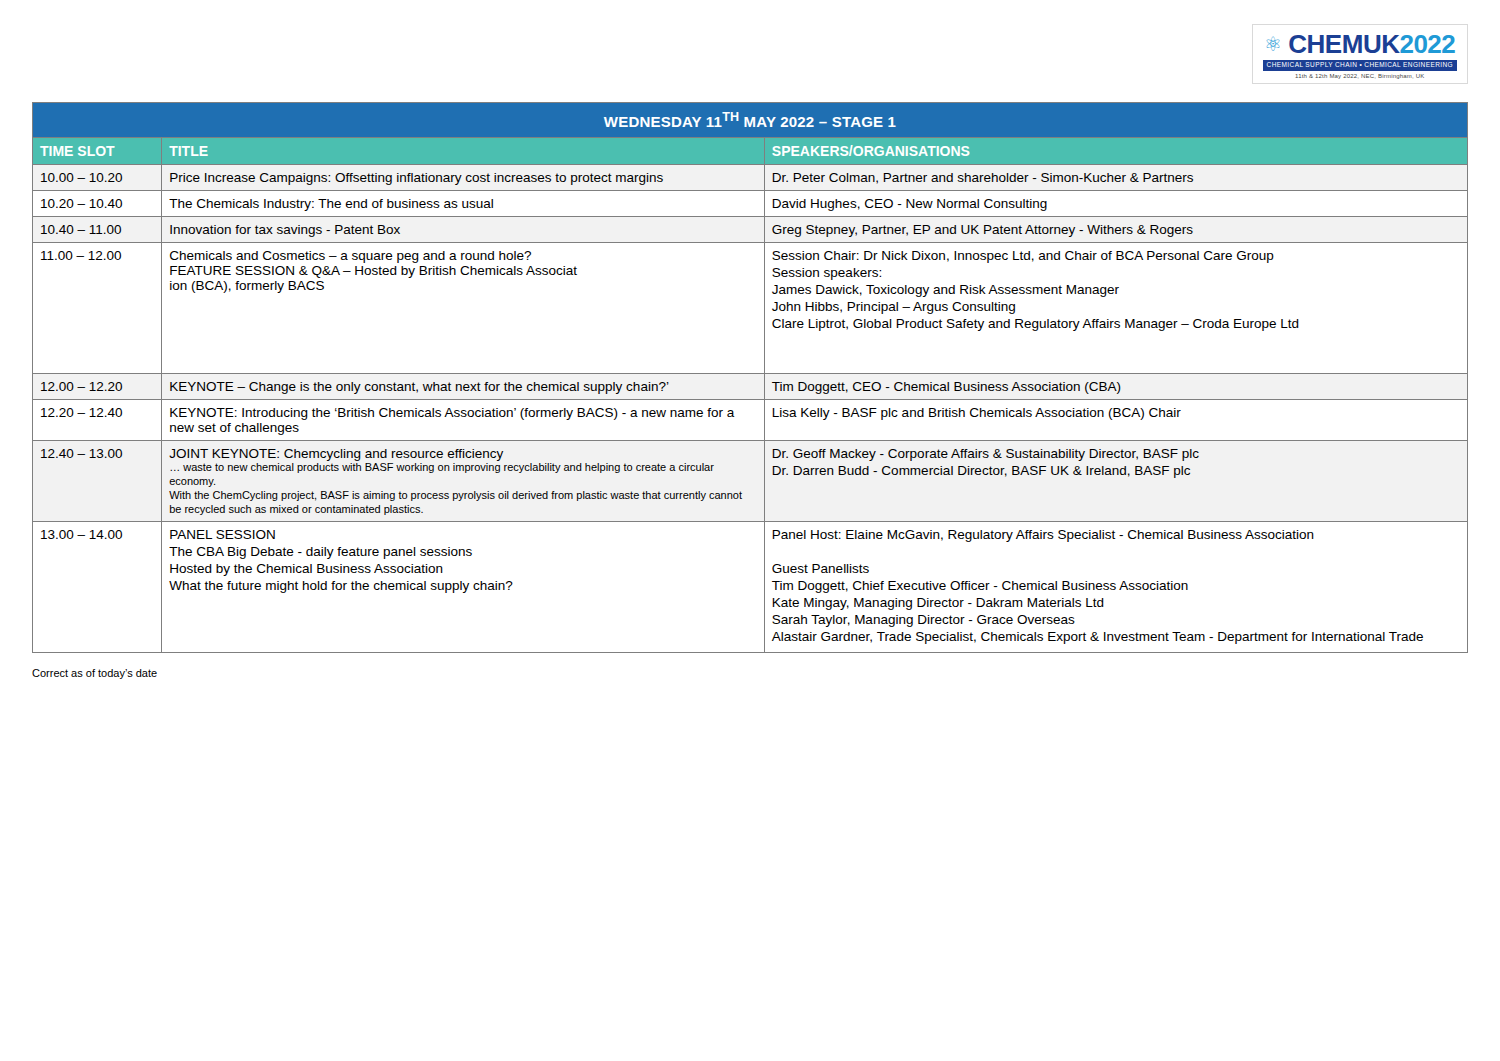⚛CHEM UK 2022
CHEMICAL SUPPLY CHAIN • CHEMICAL ENGINEERING
11th & 12th May 2022, NEC, Birmingham, UK
WEDNESDAY 11 TH MAY 2022 – STAGE 1
| TIME SLOT | TITLE | SPEAKERS/ORGANISATIONS |
| --- | --- | --- |
| 10.00 – 10.20 | Price Increase Campaigns: Offsetting inflationary cost increases to protect margins | Dr. Peter Colman, Partner and shareholder - Simon-Kucher & Partners |
| 10.20 – 10.40 | The Chemicals Industry: The end of business as usual | David Hughes, CEO - New Normal Consulting |
| 10.40 – 11.00 | Innovation for tax savings - Patent Box | Greg Stepney, Partner, EP and UK Patent Attorney - Withers & Rogers |
| 11.00 – 12.00 | Chemicals and Cosmetics – a square peg and a round hole? FEATURE SESSION & Q&A – Hosted by British Chemicals Associat ion (BCA), formerly BACS | Session Chair: Dr Nick Dixon, Innospec Ltd, and Chair of BCA Personal Care Group Session speakers: James Dawick, Toxicology and Risk Assessment Manager John Hibbs, Principal – Argus Consulting Clare Liptrot, Global Product Safety and Regulatory Affairs Manager – Croda Europe Ltd |
| 12.00 – 12.20 | KEYNOTE – Change is the only constant, what next for the chemical supply chain?’ | Tim Doggett, CEO - Chemical Business Association (CBA) |
| 12.20 – 12.40 | KEYNOTE: Introducing the ‘British Chemicals Association’ (formerly BACS) - a new name for a new set of challenges | Lisa Kelly - BASF plc and British Chemicals Association (BCA) Chair |
| 12.40 – 13.00 | JOINT KEYNOTE: Chemcycling and resource efficiency … waste to new chemical products with BASF working on improving recyclability and helping to create a circular economy. With the ChemCycling project, BASF is aiming to process pyrolysis oil derived from plastic waste that currently cannot be recycled such as mixed or contaminated plastics. | Dr. Geoff Mackey - Corporate Affairs & Sustainability Director, BASF plc Dr. Darren Budd - Commercial Director, BASF UK & Ireland, BASF plc |
| 13.00 – 14.00 | PANEL SESSION The CBA Big Debate - daily feature panel sessions Hosted by the Chemical Business Association What the future might hold for the chemical supply chain? | Panel Host: Elaine McGavin, Regulatory Affairs Specialist - Chemical Business Association Guest Panellists Tim Doggett, Chief Executive Officer - Chemical Business Association Kate Mingay, Managing Director - Dakram Materials Ltd Sarah Taylor, Managing Director - Grace Overseas Alastair Gardner, Trade Specialist, Chemicals Export & Investment Team - Department for International Trade |
Correct as of today’s date